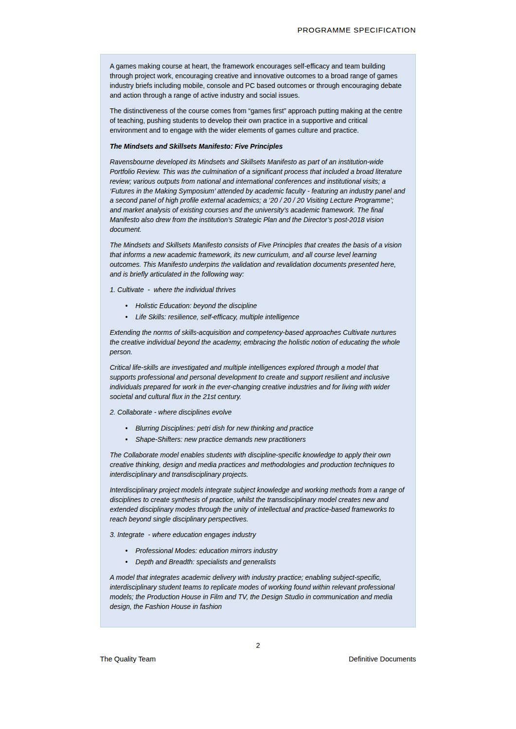PROGRAMME SPECIFICATION
A games making course at heart, the framework encourages self-efficacy and team building through project work, encouraging creative and innovative outcomes to a broad range of games industry briefs including mobile, console and PC based outcomes or through encouraging debate and action through a range of active industry and social issues.
The distinctiveness of the course comes from “games first” approach putting making at the centre of teaching, pushing students to develop their own practice in a supportive and critical environment and to engage with the wider elements of games culture and practice.
The Mindsets and Skillsets Manifesto: Five Principles
Ravensbourne developed its Mindsets and Skillsets Manifesto as part of an institution-wide Portfolio Review. This was the culmination of a significant process that included a broad literature review; various outputs from national and international conferences and institutional visits; a ‘Futures in the Making Symposium’ attended by academic faculty - featuring an industry panel and a second panel of high profile external academics; a ‘20 / 20 / 20 Visiting Lecture Programme’; and market analysis of existing courses and the university’s academic framework. The final Manifesto also drew from the institution’s Strategic Plan and the Director’s post-2018 vision document.
The Mindsets and Skillsets Manifesto consists of Five Principles that creates the basis of a vision that informs a new academic framework, its new curriculum, and all course level learning outcomes. This Manifesto underpins the validation and revalidation documents presented here, and is briefly articulated in the following way:
1. Cultivate - where the individual thrives
Holistic Education: beyond the discipline
Life Skills: resilience, self-efficacy, multiple intelligence
Extending the norms of skills-acquisition and competency-based approaches Cultivate nurtures the creative individual beyond the academy, embracing the holistic notion of educating the whole person.
Critical life-skills are investigated and multiple intelligences explored through a model that supports professional and personal development to create and support resilient and inclusive individuals prepared for work in the ever-changing creative industries and for living with wider societal and cultural flux in the 21st century.
2. Collaborate - where disciplines evolve
Blurring Disciplines: petri dish for new thinking and practice
Shape-Shifters: new practice demands new practitioners
The Collaborate model enables students with discipline-specific knowledge to apply their own creative thinking, design and media practices and methodologies and production techniques to interdisciplinary and transdisciplinary projects.
Interdisciplinary project models integrate subject knowledge and working methods from a range of disciplines to create synthesis of practice, whilst the transdisciplinary model creates new and extended disciplinary modes through the unity of intellectual and practice-based frameworks to reach beyond single disciplinary perspectives.
3. Integrate - where education engages industry
Professional Modes: education mirrors industry
Depth and Breadth: specialists and generalists
A model that integrates academic delivery with industry practice; enabling subject-specific, interdisciplinary student teams to replicate modes of working found within relevant professional models; the Production House in Film and TV, the Design Studio in communication and media design, the Fashion House in fashion
2
The Quality Team Definitive Documents